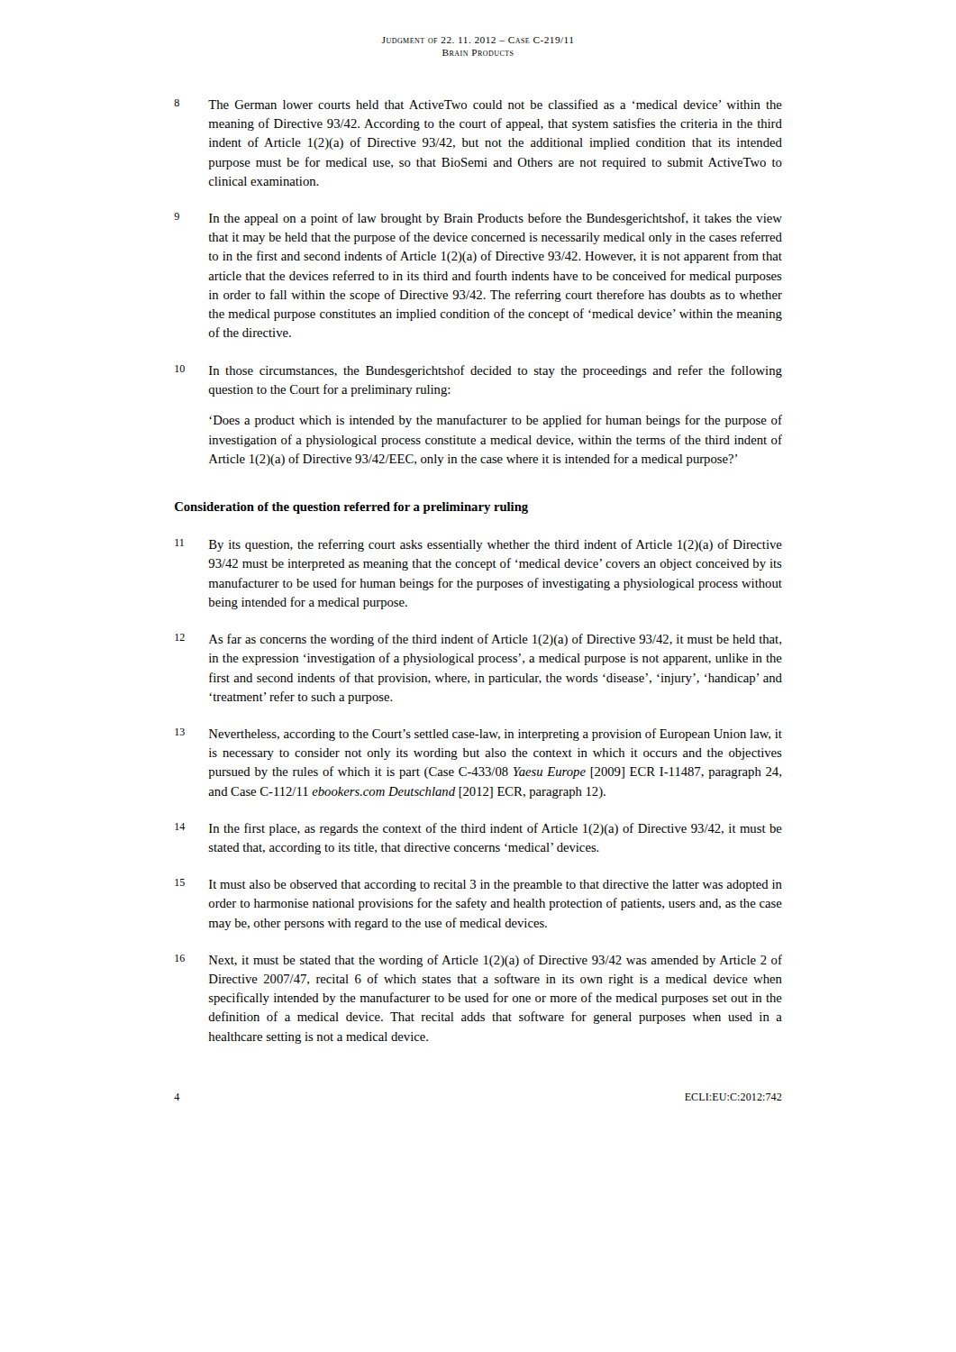Judgment of 22. 11. 2012 – Case C-219/11
Brain Products
The German lower courts held that ActiveTwo could not be classified as a ‘medical device’ within the meaning of Directive 93/42. According to the court of appeal, that system satisfies the criteria in the third indent of Article 1(2)(a) of Directive 93/42, but not the additional implied condition that its intended purpose must be for medical use, so that BioSemi and Others are not required to submit ActiveTwo to clinical examination.
In the appeal on a point of law brought by Brain Products before the Bundesgerichtshof, it takes the view that it may be held that the purpose of the device concerned is necessarily medical only in the cases referred to in the first and second indents of Article 1(2)(a) of Directive 93/42. However, it is not apparent from that article that the devices referred to in its third and fourth indents have to be conceived for medical purposes in order to fall within the scope of Directive 93/42. The referring court therefore has doubts as to whether the medical purpose constitutes an implied condition of the concept of ‘medical device’ within the meaning of the directive.
In those circumstances, the Bundesgerichtshof decided to stay the proceedings and refer the following question to the Court for a preliminary ruling:
‘Does a product which is intended by the manufacturer to be applied for human beings for the purpose of investigation of a physiological process constitute a medical device, within the terms of the third indent of Article 1(2)(a) of Directive 93/42/EEC, only in the case where it is intended for a medical purpose?’
Consideration of the question referred for a preliminary ruling
By its question, the referring court asks essentially whether the third indent of Article 1(2)(a) of Directive 93/42 must be interpreted as meaning that the concept of ‘medical device’ covers an object conceived by its manufacturer to be used for human beings for the purposes of investigating a physiological process without being intended for a medical purpose.
As far as concerns the wording of the third indent of Article 1(2)(a) of Directive 93/42, it must be held that, in the expression ‘investigation of a physiological process’, a medical purpose is not apparent, unlike in the first and second indents of that provision, where, in particular, the words ‘disease’, ‘injury’, ‘handicap’ and ‘treatment’ refer to such a purpose.
Nevertheless, according to the Court’s settled case-law, in interpreting a provision of European Union law, it is necessary to consider not only its wording but also the context in which it occurs and the objectives pursued by the rules of which it is part (Case C-433/08 Yaesu Europe [2009] ECR I-11487, paragraph 24, and Case C‑112/11 ebookers.com Deutschland [2012] ECR, paragraph 12).
In the first place, as regards the context of the third indent of Article 1(2)(a) of Directive 93/42, it must be stated that, according to its title, that directive concerns ‘medical’ devices.
It must also be observed that according to recital 3 in the preamble to that directive the latter was adopted in order to harmonise national provisions for the safety and health protection of patients, users and, as the case may be, other persons with regard to the use of medical devices.
Next, it must be stated that the wording of Article 1(2)(a) of Directive 93/42 was amended by Article 2 of Directive 2007/47, recital 6 of which states that a software in its own right is a medical device when specifically intended by the manufacturer to be used for one or more of the medical purposes set out in the definition of a medical device. That recital adds that software for general purposes when used in a healthcare setting is not a medical device.
4 ECLI:EU:C:2012:742